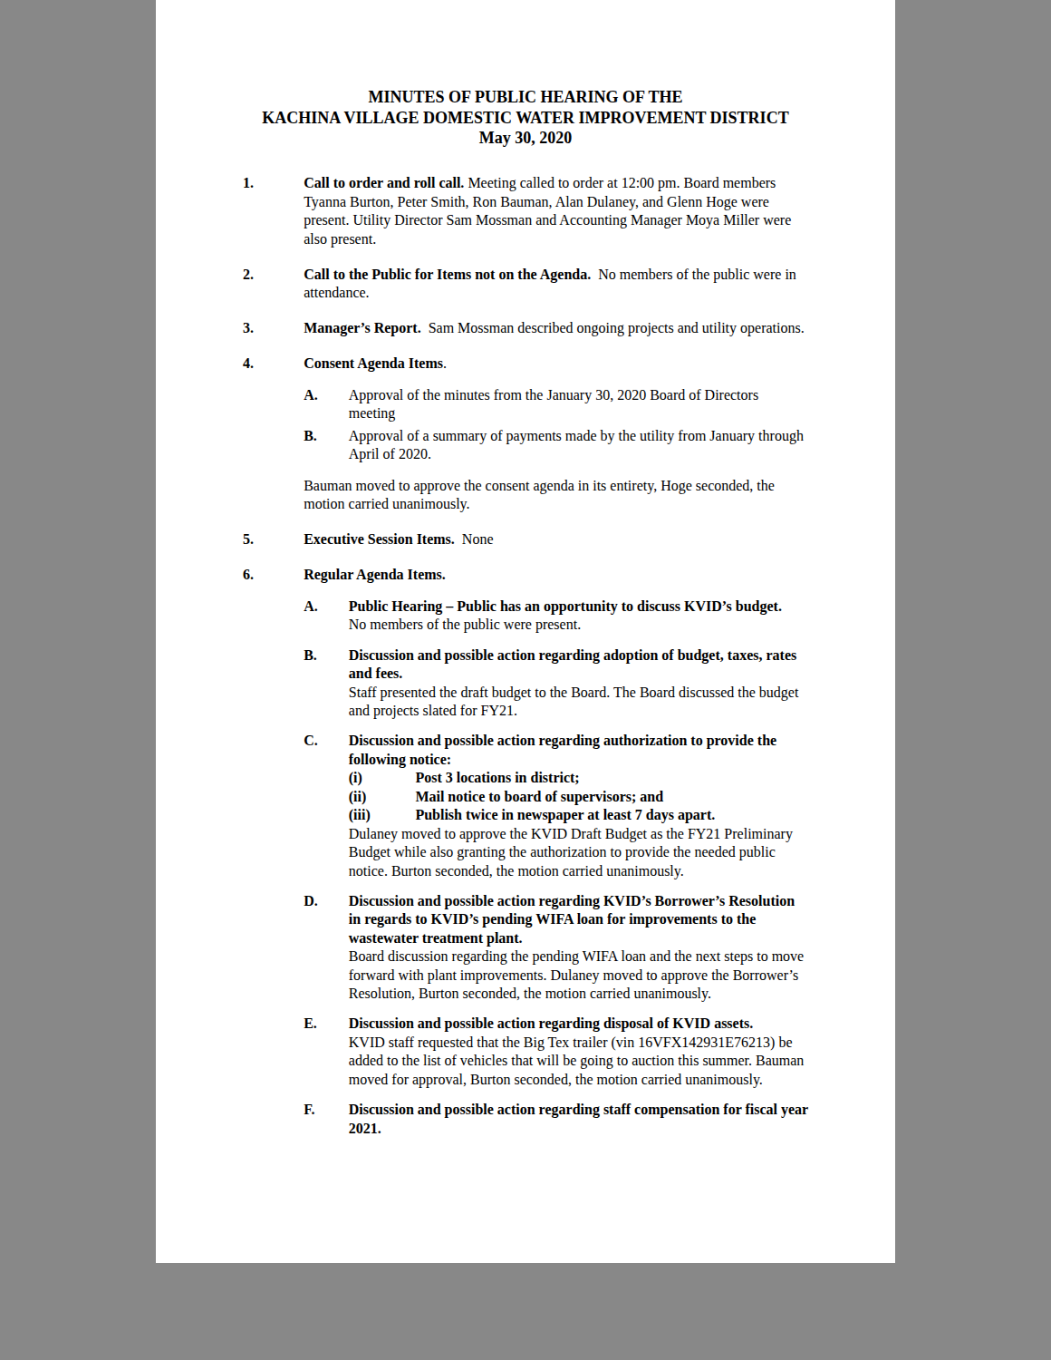MINUTES OF PUBLIC HEARING OF THE KACHINA VILLAGE DOMESTIC WATER IMPROVEMENT DISTRICT May 30, 2020
1.
Call to order and roll call. Meeting called to order at 12:00 pm. Board members Tyanna Burton, Peter Smith, Ron Bauman, Alan Dulaney, and Glenn Hoge were present. Utility Director Sam Mossman and Accounting Manager Moya Miller were also present.
2.
Call to the Public for Items not on the Agenda. No members of the public were in attendance.
3.
Manager’s Report. Sam Mossman described ongoing projects and utility operations.
4.
Consent Agenda Items.
A.
Approval of the minutes from the January 30, 2020 Board of Directors meeting
B.
Approval of a summary of payments made by the utility from January through April of 2020.
Bauman moved to approve the consent agenda in its entirety, Hoge seconded, the motion carried unanimously.
5.
Executive Session Items. None
6.
Regular Agenda Items.
A.
Public Hearing – Public has an opportunity to discuss KVID’s budget.
No members of the public were present.
B.
Discussion and possible action regarding adoption of budget, taxes, rates and fees.
Staff presented the draft budget to the Board. The Board discussed the budget and projects slated for FY21.
C.
Discussion and possible action regarding authorization to provide the following notice:
(i)
Post 3 locations in district;
(ii)
Mail notice to board of supervisors; and
(iii)
Publish twice in newspaper at least 7 days apart.
Dulaney moved to approve the KVID Draft Budget as the FY21 Preliminary Budget while also granting the authorization to provide the needed public notice. Burton seconded, the motion carried unanimously.
D.
Discussion and possible action regarding KVID’s Borrower’s Resolution in regards to KVID’s pending WIFA loan for improvements to the wastewater treatment plant.
Board discussion regarding the pending WIFA loan and the next steps to move forward with plant improvements. Dulaney moved to approve the Borrower’s Resolution, Burton seconded, the motion carried unanimously.
E.
Discussion and possible action regarding disposal of KVID assets.
KVID staff requested that the Big Tex trailer (vin 16VFX142931E76213) be added to the list of vehicles that will be going to auction this summer. Bauman moved for approval, Burton seconded, the motion carried unanimously.
F.
Discussion and possible action regarding staff compensation for fiscal year 2021.